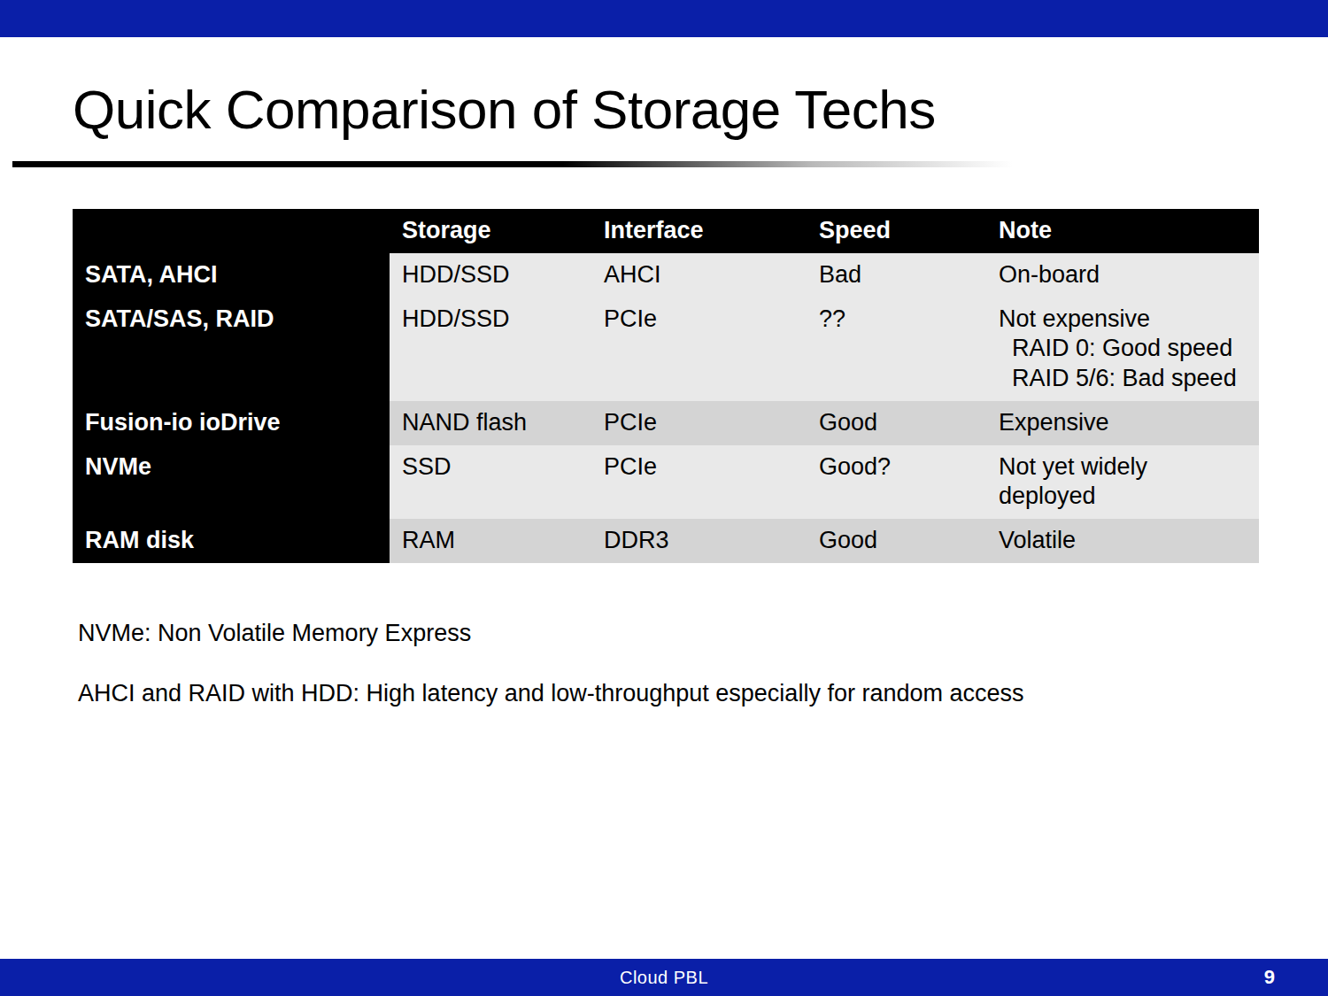Quick Comparison of Storage Techs
| | Storage | Interface | Speed | Note |
| --- | --- | --- | --- | --- |
| SATA, AHCI | HDD/SSD | AHCI | Bad | On-board |
| SATA/SAS, RAID | HDD/SSD | PCIe | ?? | Not expensive RAID 0: Good speed RAID 5/6: Bad speed |
| Fusion-io ioDrive | NAND flash | PCIe | Good | Expensive |
| NVMe | SSD | PCIe | Good? | Not yet widely deployed |
| RAM disk | RAM | DDR3 | Good | Volatile |
NVMe: Non Volatile Memory Express
AHCI and RAID with HDD: High latency and low-throughput especially for random access
Cloud PBL
9